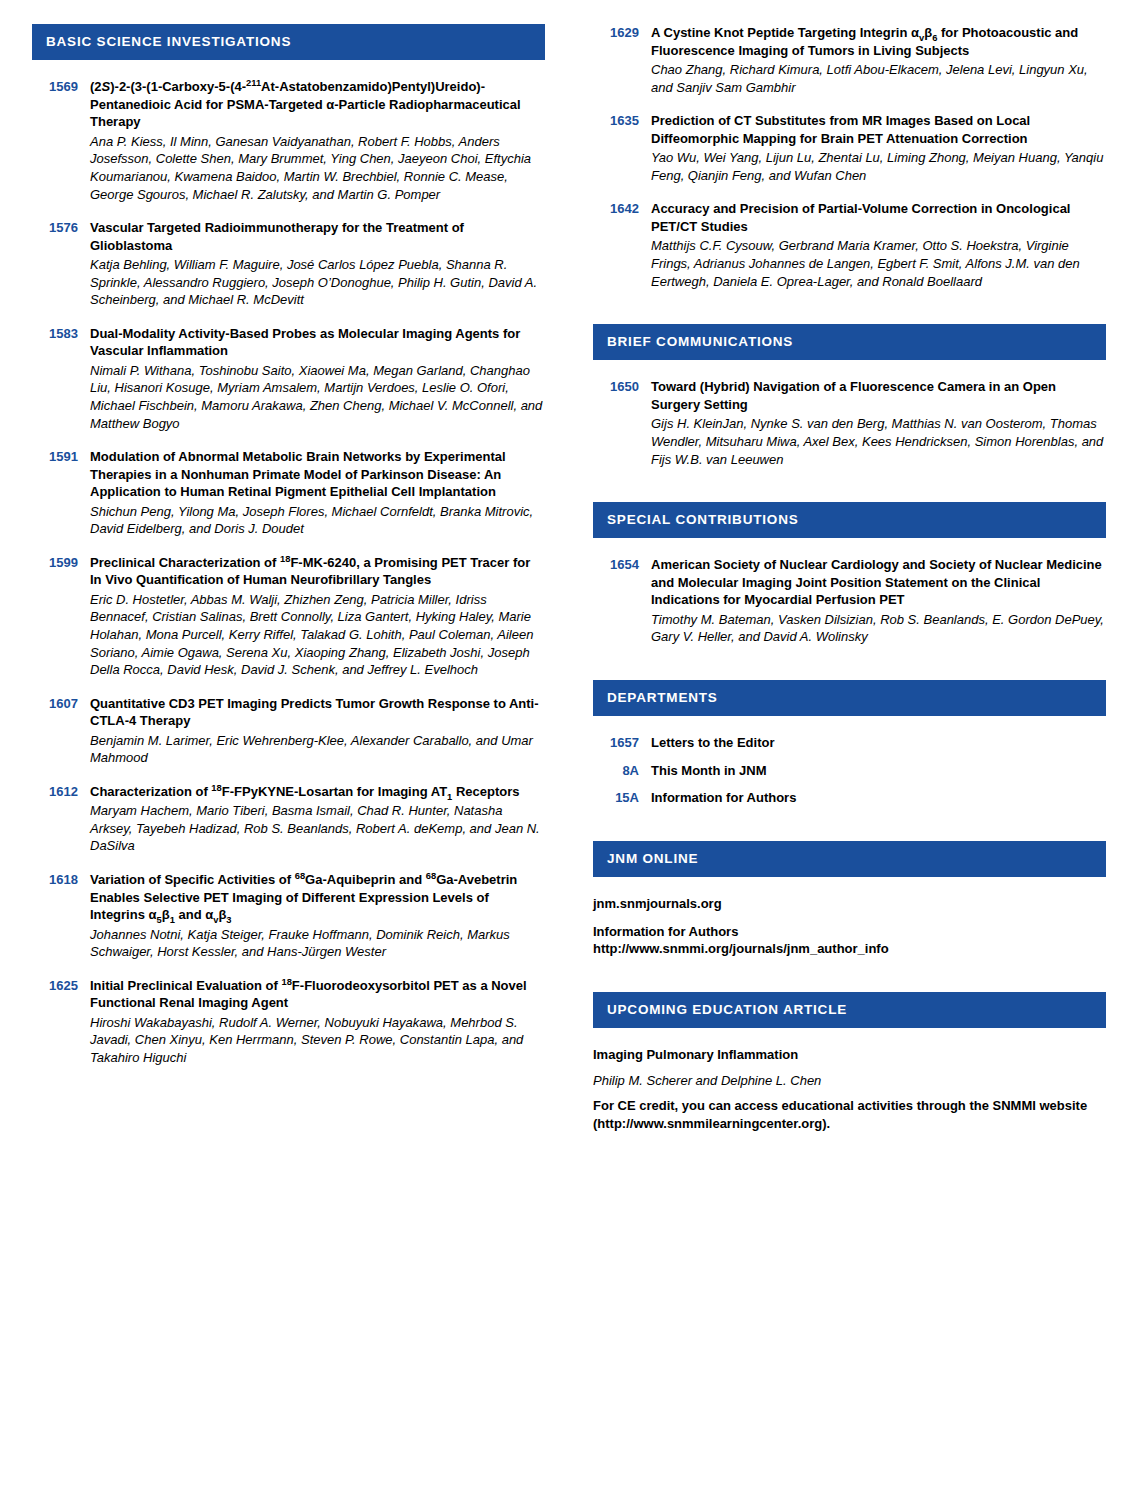Basic Science Investigations
1569
(2S)-2-(3-(1-Carboxy-5-(4-211At-Astatobenzamido)Pentyl)Ureido)-Pentanedioic Acid for PSMA-Targeted α-Particle Radiopharmaceutical Therapy
Ana P. Kiess, Il Minn, Ganesan Vaidyanathan, Robert F. Hobbs, Anders Josefsson, Colette Shen, Mary Brummet, Ying Chen, Jaeyeon Choi, Eftychia Koumarianou, Kwamena Baidoo, Martin W. Brechbiel, Ronnie C. Mease, George Sgouros, Michael R. Zalutsky, and Martin G. Pomper
1576
Vascular Targeted Radioimmunotherapy for the Treatment of Glioblastoma
Katja Behling, William F. Maguire, José Carlos López Puebla, Shanna R. Sprinkle, Alessandro Ruggiero, Joseph O’Donoghue, Philip H. Gutin, David A. Scheinberg, and Michael R. McDevitt
1583
Dual-Modality Activity-Based Probes as Molecular Imaging Agents for Vascular Inflammation
Nimali P. Withana, Toshinobu Saito, Xiaowei Ma, Megan Garland, Changhao Liu, Hisanori Kosuge, Myriam Amsalem, Martijn Verdoes, Leslie O. Ofori, Michael Fischbein, Mamoru Arakawa, Zhen Cheng, Michael V. McConnell, and Matthew Bogyo
1591
Modulation of Abnormal Metabolic Brain Networks by Experimental Therapies in a Nonhuman Primate Model of Parkinson Disease: An Application to Human Retinal Pigment Epithelial Cell Implantation
Shichun Peng, Yilong Ma, Joseph Flores, Michael Cornfeldt, Branka Mitrovic, David Eidelberg, and Doris J. Doudet
1599
Preclinical Characterization of 18F-MK-6240, a Promising PET Tracer for In Vivo Quantification of Human Neurofibrillary Tangles
Eric D. Hostetler, Abbas M. Walji, Zhizhen Zeng, Patricia Miller, Idriss Bennacef, Cristian Salinas, Brett Connolly, Liza Gantert, Hyking Haley, Marie Holahan, Mona Purcell, Kerry Riffel, Talakad G. Lohith, Paul Coleman, Aileen Soriano, Aimie Ogawa, Serena Xu, Xiaoping Zhang, Elizabeth Joshi, Joseph Della Rocca, David Hesk, David J. Schenk, and Jeffrey L. Evelhoch
1607
Quantitative CD3 PET Imaging Predicts Tumor Growth Response to Anti-CTLA-4 Therapy
Benjamin M. Larimer, Eric Wehrenberg-Klee, Alexander Caraballo, and Umar Mahmood
1612
Characterization of 18F-FPyKYNE-Losartan for Imaging AT1 Receptors
Maryam Hachem, Mario Tiberi, Basma Ismail, Chad R. Hunter, Natasha Arksey, Tayebeh Hadizad, Rob S. Beanlands, Robert A. deKemp, and Jean N. DaSilva
1618
Variation of Specific Activities of 68Ga-Aquibeprin and 68Ga-Avebetrin Enables Selective PET Imaging of Different Expression Levels of Integrins α5β1 and αvβ3
Johannes Notni, Katja Steiger, Frauke Hoffmann, Dominik Reich, Markus Schwaiger, Horst Kessler, and Hans-Jürgen Wester
1625
Initial Preclinical Evaluation of 18F-Fluorodeoxysorbitol PET as a Novel Functional Renal Imaging Agent
Hiroshi Wakabayashi, Rudolf A. Werner, Nobuyuki Hayakawa, Mehrbod S. Javadi, Chen Xinyu, Ken Herrmann, Steven P. Rowe, Constantin Lapa, and Takahiro Higuchi
1629
A Cystine Knot Peptide Targeting Integrin αvβ6 for Photoacoustic and Fluorescence Imaging of Tumors in Living Subjects
Chao Zhang, Richard Kimura, Lotfi Abou-Elkacem, Jelena Levi, Lingyun Xu, and Sanjiv Sam Gambhir
1635
Prediction of CT Substitutes from MR Images Based on Local Diffeomorphic Mapping for Brain PET Attenuation Correction
Yao Wu, Wei Yang, Lijun Lu, Zhentai Lu, Liming Zhong, Meiyan Huang, Yanqiu Feng, Qianjin Feng, and Wufan Chen
1642
Accuracy and Precision of Partial-Volume Correction in Oncological PET/CT Studies
Matthijs C.F. Cysouw, Gerbrand Maria Kramer, Otto S. Hoekstra, Virginie Frings, Adrianus Johannes de Langen, Egbert F. Smit, Alfons J.M. van den Eertwegh, Daniela E. Oprea-Lager, and Ronald Boellaard
Brief Communications
1650
Toward (Hybrid) Navigation of a Fluorescence Camera in an Open Surgery Setting
Gijs H. KleinJan, Nynke S. van den Berg, Matthias N. van Oosterom, Thomas Wendler, Mitsuharu Miwa, Axel Bex, Kees Hendricksen, Simon Horenblas, and Fijs W.B. van Leeuwen
Special Contributions
1654
American Society of Nuclear Cardiology and Society of Nuclear Medicine and Molecular Imaging Joint Position Statement on the Clinical Indications for Myocardial Perfusion PET
Timothy M. Bateman, Vasken Dilsizian, Rob S. Beanlands, E. Gordon DePuey, Gary V. Heller, and David A. Wolinsky
Departments
1657
Letters to the Editor
8A
This Month in JNM
15A
Information for Authors
JNM Online
jnm.snmjournals.org
Information for Authors
http://www.snmmi.org/journals/jnm_author_info
Upcoming Education Article
Imaging Pulmonary Inflammation
Philip M. Scherer and Delphine L. Chen
For CE credit, you can access educational activities through the SNMMI website (http://www.snmmilearningcenter.org).